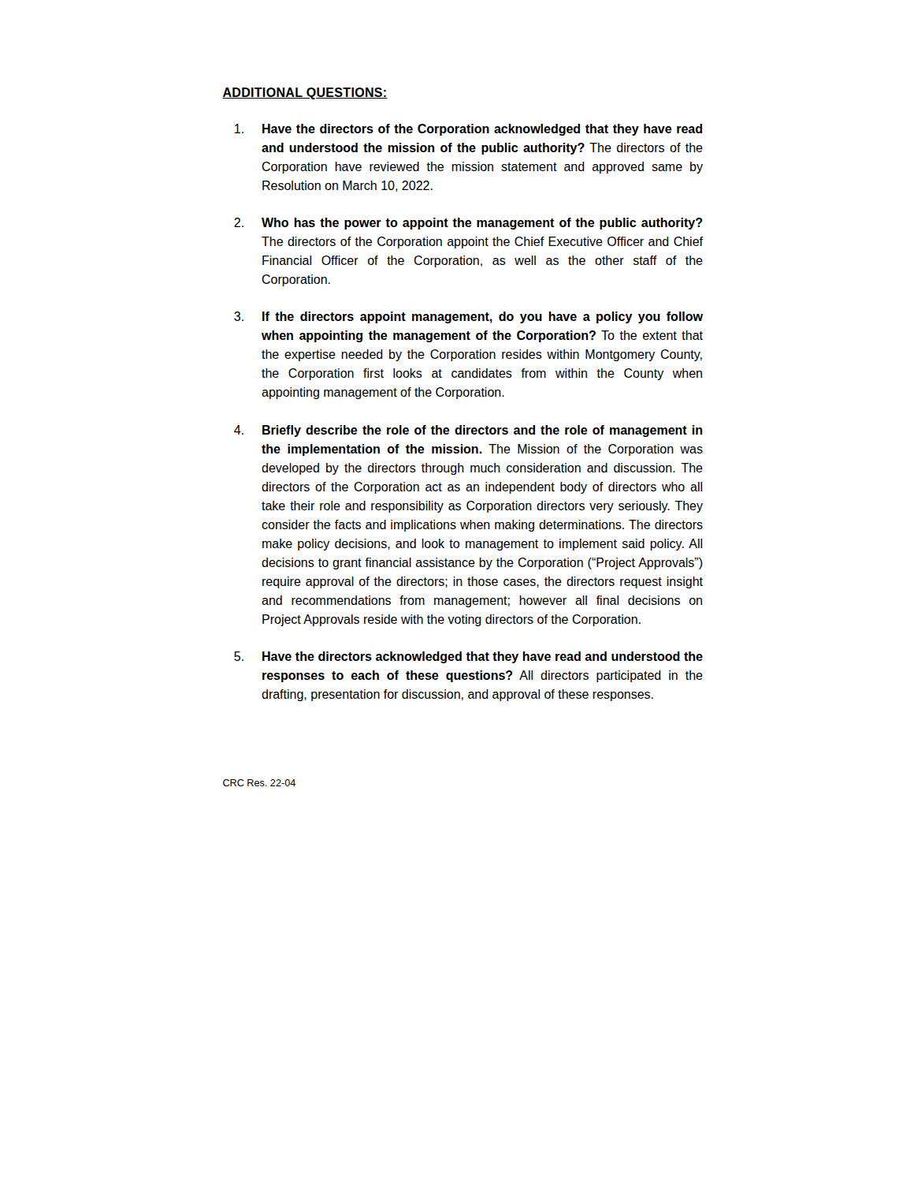ADDITIONAL QUESTIONS:
Have the directors of the Corporation acknowledged that they have read and understood the mission of the public authority? The directors of the Corporation have reviewed the mission statement and approved same by Resolution on March 10, 2022.
Who has the power to appoint the management of the public authority? The directors of the Corporation appoint the Chief Executive Officer and Chief Financial Officer of the Corporation, as well as the other staff of the Corporation.
If the directors appoint management, do you have a policy you follow when appointing the management of the Corporation? To the extent that the expertise needed by the Corporation resides within Montgomery County, the Corporation first looks at candidates from within the County when appointing management of the Corporation.
Briefly describe the role of the directors and the role of management in the implementation of the mission. The Mission of the Corporation was developed by the directors through much consideration and discussion. The directors of the Corporation act as an independent body of directors who all take their role and responsibility as Corporation directors very seriously. They consider the facts and implications when making determinations. The directors make policy decisions, and look to management to implement said policy. All decisions to grant financial assistance by the Corporation (“Project Approvals”) require approval of the directors; in those cases, the directors request insight and recommendations from management; however all final decisions on Project Approvals reside with the voting directors of the Corporation.
Have the directors acknowledged that they have read and understood the responses to each of these questions? All directors participated in the drafting, presentation for discussion, and approval of these responses.
CRC Res. 22-04